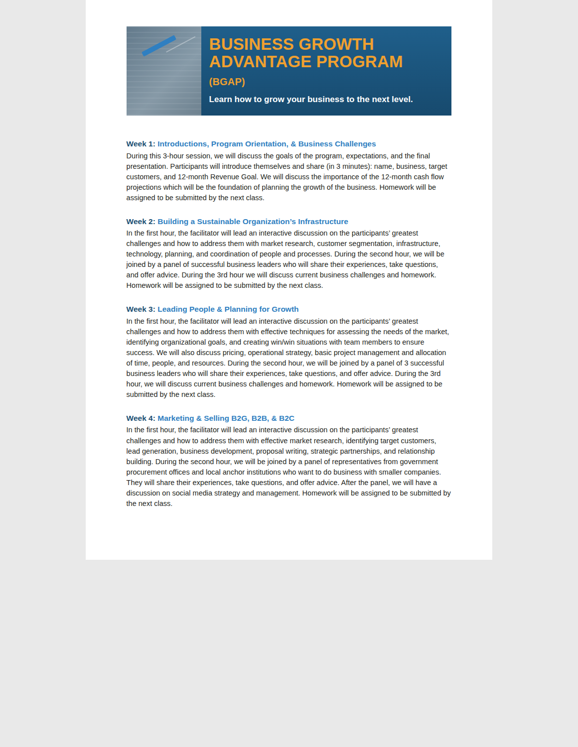Business Growth
Advantage Program (BGAP)
Learn how to grow your business to the next level.
Week 1: Introductions, Program Orientation, & Business Challenges
During this 3-hour session, we will discuss the goals of the program, expectations, and the final presentation. Participants will introduce themselves and share (in 3 minutes): name, business, target customers, and 12-month Revenue Goal. We will discuss the importance of the 12-month cash flow projections which will be the foundation of planning the growth of the business. Homework will be assigned to be submitted by the next class.
Week 2: Building a Sustainable Organization’s Infrastructure
In the first hour, the facilitator will lead an interactive discussion on the participants’ greatest challenges and how to address them with market research, customer segmentation, infrastructure, technology, planning, and coordination of people and processes. During the second hour, we will be joined by a panel of successful business leaders who will share their experiences, take questions, and offer advice. During the 3rd hour we will discuss current business challenges and homework. Homework will be assigned to be submitted by the next class.
Week 3: Leading People & Planning for Growth
In the first hour, the facilitator will lead an interactive discussion on the participants’ greatest challenges and how to address them with effective techniques for assessing the needs of the market, identifying organizational goals, and creating win/win situations with team members to ensure success. We will also discuss pricing, operational strategy, basic project management and allocation of time, people, and resources. During the second hour, we will be joined by a panel of 3 successful business leaders who will share their experiences, take questions, and offer advice. During the 3rd hour, we will discuss current business challenges and homework. Homework will be assigned to be submitted by the next class.
Week 4: Marketing & Selling B2G, B2B, & B2C
In the first hour, the facilitator will lead an interactive discussion on the participants’ greatest challenges and how to address them with effective market research, identifying target customers, lead generation, business development, proposal writing, strategic partnerships, and relationship building. During the second hour, we will be joined by a panel of representatives from government procurement offices and local anchor institutions who want to do business with smaller companies. They will share their experiences, take questions, and offer advice. After the panel, we will have a discussion on social media strategy and management. Homework will be assigned to be submitted by the next class.